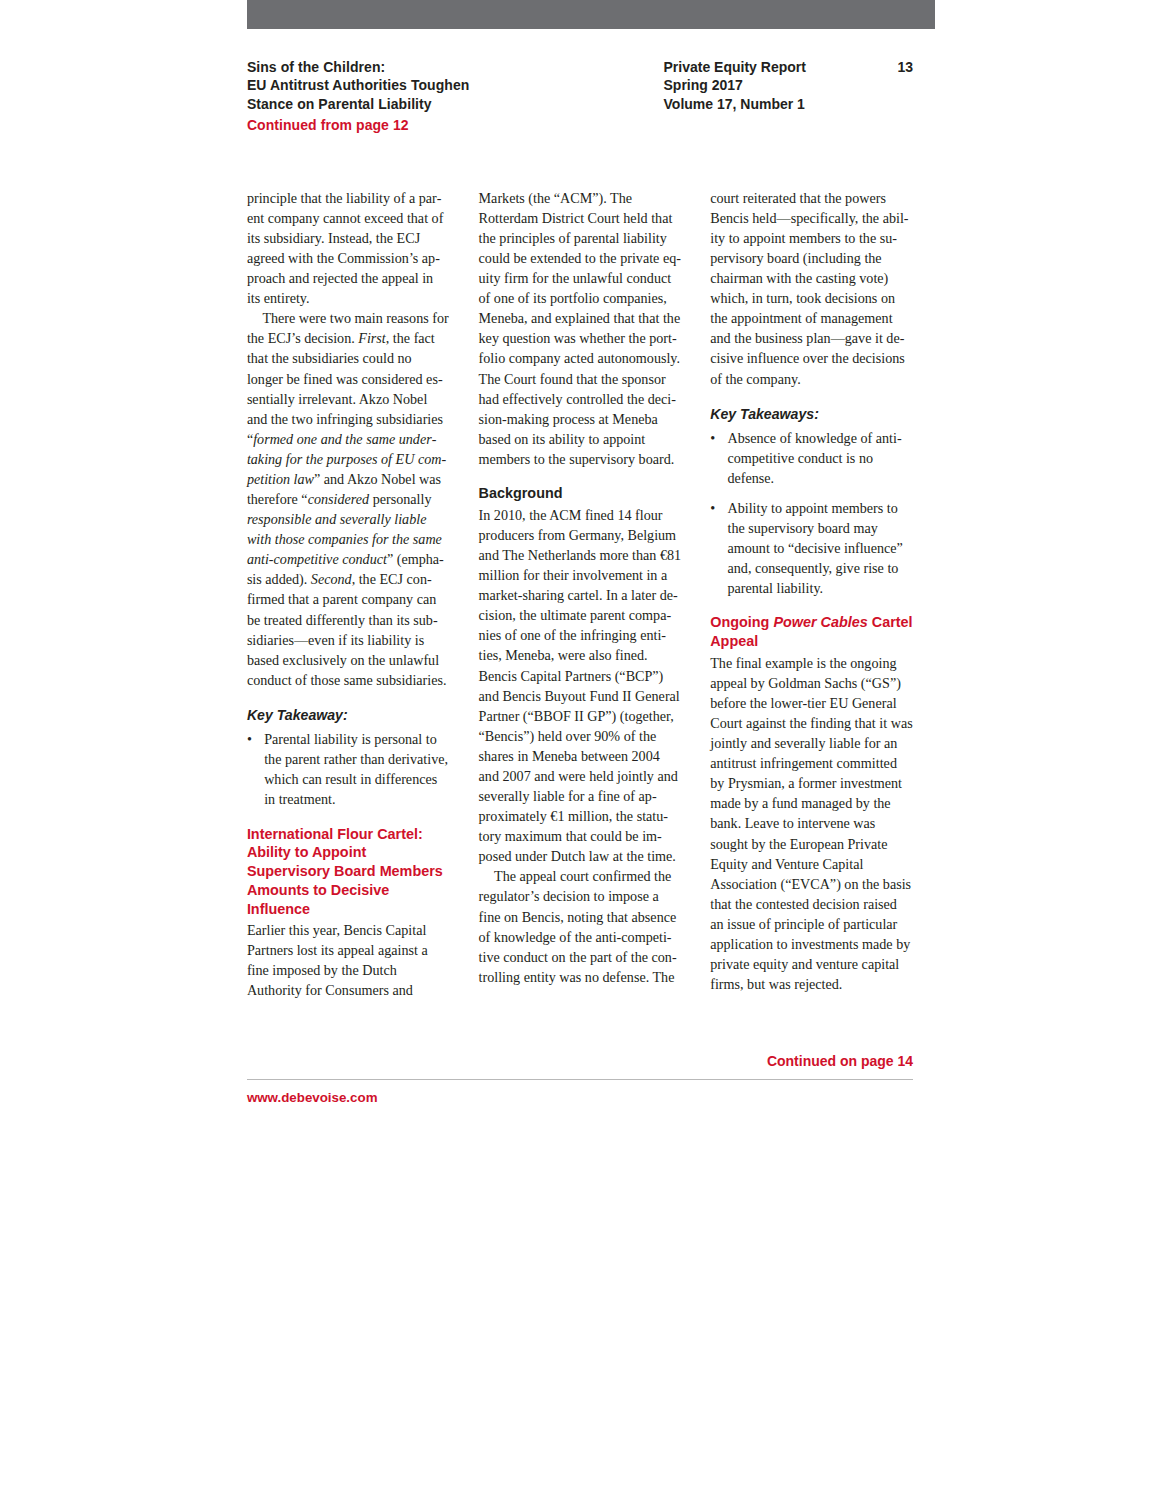Sins of the Children:
EU Antitrust Authorities Toughen
Stance on Parental Liability
Continued from page 12
13
Private Equity Report
Spring 2017
Volume 17, Number 1
principle that the liability of a parent company cannot exceed that of its subsidiary. Instead, the ECJ agreed with the Commission’s approach and rejected the appeal in its entirety.
There were two main reasons for the ECJ’s decision. First, the fact that the subsidiaries could no longer be fined was considered essentially irrelevant. Akzo Nobel and the two infringing subsidiaries “formed one and the same undertaking for the purposes of EU competition law” and Akzo Nobel was therefore “considered personally responsible and severally liable with those companies for the same anti-competitive conduct” (emphasis added). Second, the ECJ confirmed that a parent company can be treated differently than its subsidiaries—even if its liability is based exclusively on the unlawful conduct of those same subsidiaries.
Key Takeaway:
Parental liability is personal to the parent rather than derivative, which can result in differences in treatment.
International Flour Cartel: Ability to Appoint Supervisory Board Members Amounts to Decisive Influence
Earlier this year, Bencis Capital Partners lost its appeal against a fine imposed by the Dutch Authority for Consumers and Markets (the “ACM”). The Rotterdam District Court held that the principles of parental liability could be extended to the private equity firm for the unlawful conduct of one of its portfolio companies, Meneba, and explained that that the key question was whether the portfolio company acted autonomously. The Court found that the sponsor had effectively controlled the decision-making process at Meneba based on its ability to appoint members to the supervisory board.
Background
In 2010, the ACM fined 14 flour producers from Germany, Belgium and The Netherlands more than €81 million for their involvement in a market-sharing cartel. In a later decision, the ultimate parent companies of one of the infringing entities, Meneba, were also fined. Bencis Capital Partners (“BCP”) and Bencis Buyout Fund II General Partner (“BBOF II GP”) (together, “Bencis”) held over 90% of the shares in Meneba between 2004 and 2007 and were held jointly and severally liable for a fine of approximately €1 million, the statutory maximum that could be imposed under Dutch law at the time.
The appeal court confirmed the regulator’s decision to impose a fine on Bencis, noting that absence of knowledge of the anti-competitive conduct on the part of the controlling entity was no defense. The court reiterated that the powers Bencis held—specifically, the ability to appoint members to the supervisory board (including the chairman with the casting vote) which, in turn, took decisions on the appointment of management and the business plan—gave it decisive influence over the decisions of the company.
Key Takeaways:
Absence of knowledge of anti-competitive conduct is no defense.
Ability to appoint members to the supervisory board may amount to “decisive influence” and, consequently, give rise to parental liability.
Ongoing Power Cables Cartel Appeal
The final example is the ongoing appeal by Goldman Sachs (“GS”) before the lower-tier EU General Court against the finding that it was jointly and severally liable for an antitrust infringement committed by Prysmian, a former investment made by a fund managed by the bank. Leave to intervene was sought by the European Private Equity and Venture Capital Association (“EVCA”) on the basis that the contested decision raised an issue of principle of particular application to investments made by private equity and venture capital firms, but was rejected.
Continued on page 14
www.debevoise.com